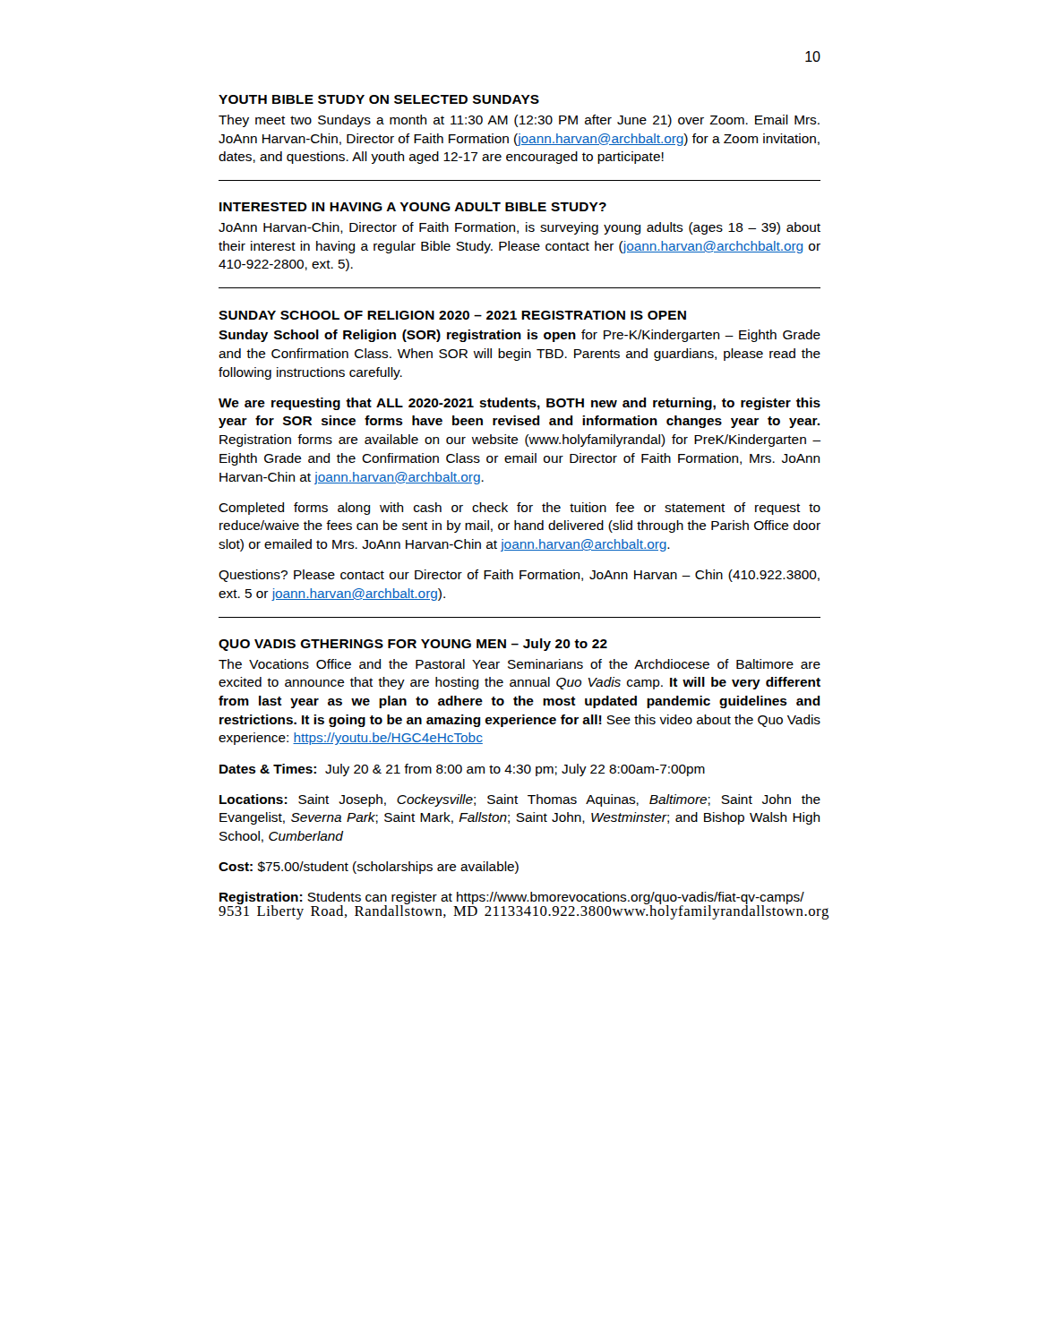10
Youth Bible Study on Selected Sundays
They meet two Sundays a month at 11:30 AM (12:30 PM after June 21) over Zoom. Email Mrs. JoAnn Harvan-Chin, Director of Faith Formation (joann.harvan@archbalt.org) for a Zoom invitation, dates, and questions. All youth aged 12-17 are encouraged to participate!
Interested in Having a Young Adult Bible Study?
JoAnn Harvan-Chin, Director of Faith Formation, is surveying young adults (ages 18 – 39) about their interest in having a regular Bible Study. Please contact her (joann.harvan@archchbalt.org or 410-922-2800, ext. 5).
Sunday School of Religion 2020 – 2021 Registration is Open
Sunday School of Religion (SOR) registration is open for Pre-K/Kindergarten – Eighth Grade and the Confirmation Class. When SOR will begin TBD. Parents and guardians, please read the following instructions carefully.
We are requesting that ALL 2020-2021 students, BOTH new and returning, to register this year for SOR since forms have been revised and information changes year to year. Registration forms are available on our website (www.holyfamilyrandal) for PreK/Kindergarten – Eighth Grade and the Confirmation Class or email our Director of Faith Formation, Mrs. JoAnn Harvan-Chin at joann.harvan@archbalt.org.
Completed forms along with cash or check for the tuition fee or statement of request to reduce/waive the fees can be sent in by mail, or hand delivered (slid through the Parish Office door slot) or emailed to Mrs. JoAnn Harvan-Chin at joann.harvan@archbalt.org.
Questions? Please contact our Director of Faith Formation, JoAnn Harvan – Chin (410.922.3800, ext. 5 or joann.harvan@archbalt.org).
Quo Vadis Gtherings for Young Men – July 20 to 22
The Vocations Office and the Pastoral Year Seminarians of the Archdiocese of Baltimore are excited to announce that they are hosting the annual Quo Vadis camp. It will be very different from last year as we plan to adhere to the most updated pandemic guidelines and restrictions. It is going to be an amazing experience for all! See this video about the Quo Vadis experience: https://youtu.be/HGC4eHcTobc
Dates & Times: July 20 & 21 from 8:00 am to 4:30 pm; July 22 8:00am-7:00pm
Locations: Saint Joseph, Cockeysville; Saint Thomas Aquinas, Baltimore; Saint John the Evangelist, Severna Park; Saint Mark, Fallston; Saint John, Westminster; and Bishop Walsh High School, Cumberland
Cost: $75.00/student (scholarships are available)
Registration: Students can register at https://www.bmorevocations.org/quo-vadis/fiat-qv-camps/
9531 Liberty Road, Randallstown, MD 21133 410.922.3800 www.holyfamilyrandallstown.org